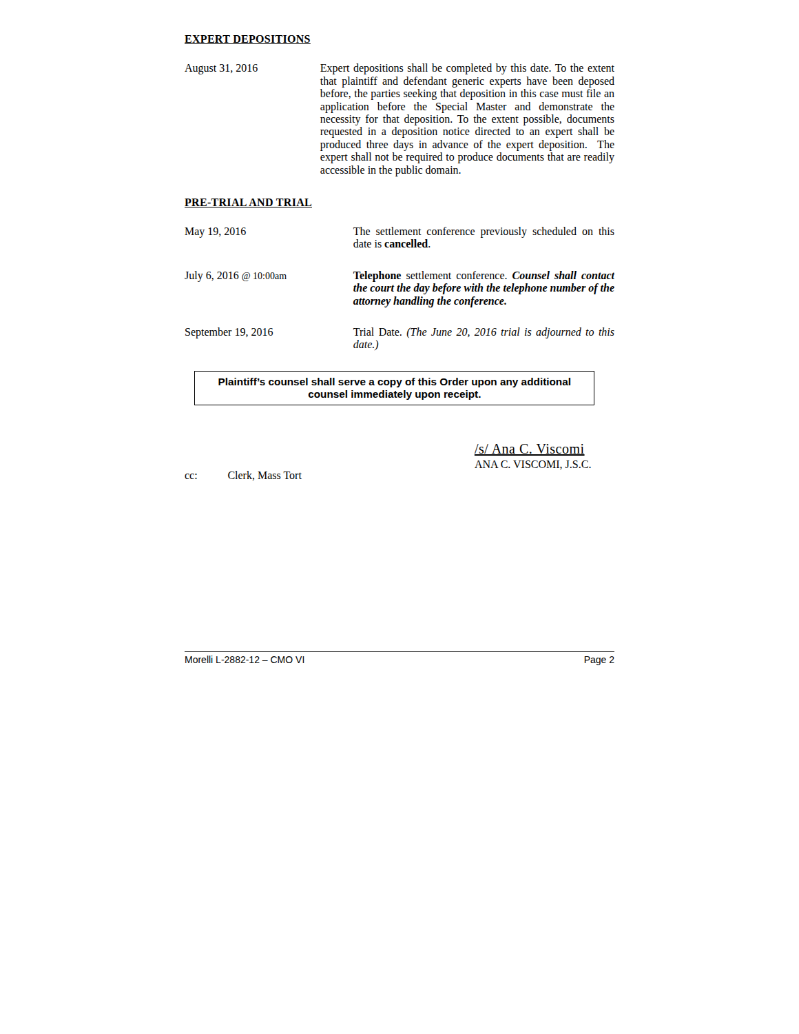EXPERT DEPOSITIONS
August 31, 2016
Expert depositions shall be completed by this date. To the extent that plaintiff and defendant generic experts have been deposed before, the parties seeking that deposition in this case must file an application before the Special Master and demonstrate the necessity for that deposition. To the extent possible, documents requested in a deposition notice directed to an expert shall be produced three days in advance of the expert deposition. The expert shall not be required to produce documents that are readily accessible in the public domain.
PRE-TRIAL AND TRIAL
May 19, 2016
The settlement conference previously scheduled on this date is cancelled.
July 6, 2016 @ 10:00am
Telephone settlement conference. Counsel shall contact the court the day before with the telephone number of the attorney handling the conference.
September 19, 2016
Trial Date. (The June 20, 2016 trial is adjourned to this date.)
Plaintiff’s counsel shall serve a copy of this Order upon any additional counsel immediately upon receipt.
/s/ Ana C. Viscomi
ANA C. VISCOMI, J.S.C.
cc: Clerk, Mass Tort
Morelli L-2882-12 – CMO VI
Page 2